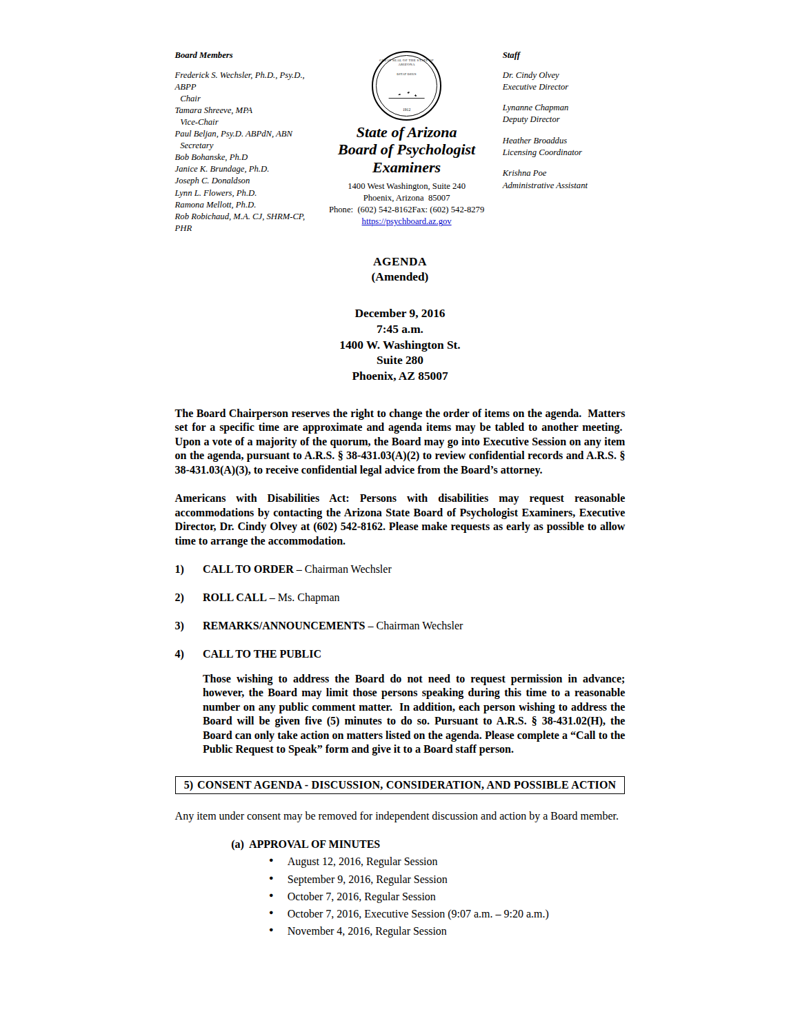Board Members
Frederick S. Wechsler, Ph.D., Psy.D., ABPP
Chair
Tamara Shreeve, MPA
Vice-Chair
Paul Beljan, Psy.D. ABPdN, ABN
Secretary
Bob Bohanske, Ph.D
Janice K. Brundage, Ph.D.
Joseph C. Donaldson
Lynn L. Flowers, Ph.D.
Ramona Mellott, Ph.D.
Rob Robichaud, M.A. CJ, SHRM-CP, PHR
GREAT SEAL OF THE STATE OF ARIZONA
DITAT DEUS
1912
State of Arizona
Board of Psychologist Examiners
1400 West Washington, Suite 240
Phoenix, Arizona 85007
Phone: (602) 542-8162 Fax: (602) 542-8279
https://psychboard.az.gov
Staff
Dr. Cindy Olvey
Executive Director
Lynanne Chapman
Deputy Director
Heather Broaddus
Licensing Coordinator
Krishna Poe
Administrative Assistant
AGENDA
(Amended)
December 9, 2016
7:45 a.m.
1400 W. Washington St.
Suite 280
Phoenix, AZ 85007
The Board Chairperson reserves the right to change the order of items on the agenda. Matters set for a specific time are approximate and agenda items may be tabled to another meeting. Upon a vote of a majority of the quorum, the Board may go into Executive Session on any item on the agenda, pursuant to A.R.S. § 38-431.03(A)(2) to review confidential records and A.R.S. § 38-431.03(A)(3), to receive confidential legal advice from the Board’s attorney.
Americans with Disabilities Act: Persons with disabilities may request reasonable accommodations by contacting the Arizona State Board of Psychologist Examiners, Executive Director, Dr. Cindy Olvey at (602) 542-8162. Please make requests as early as possible to allow time to arrange the accommodation.
1) Call to Order – Chairman Wechsler
2) Roll Call – Ms. Chapman
3) Remarks/Announcements – Chairman Wechsler
4) Call to the Public
Those wishing to address the Board do not need to request permission in advance; however, the Board may limit those persons speaking during this time to a reasonable number on any public comment matter. In addition, each person wishing to address the Board will be given five (5) minutes to do so. Pursuant to A.R.S. § 38-431.02(H), the Board can only take action on matters listed on the agenda. Please complete a “Call to the Public Request to Speak” form and give it to a Board staff person.
5) CONSENT AGENDA - DISCUSSION, CONSIDERATION, AND POSSIBLE ACTION
Any item under consent may be removed for independent discussion and action by a Board member.
(a) APPROVAL OF MINUTES
August 12, 2016, Regular Session
September 9, 2016, Regular Session
October 7, 2016, Regular Session
October 7, 2016, Executive Session (9:07 a.m. – 9:20 a.m.)
November 4, 2016, Regular Session